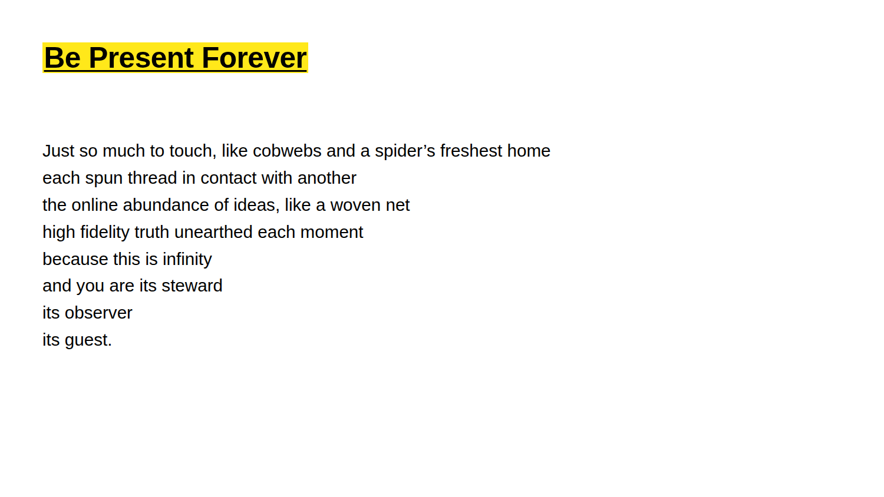Be Present Forever
Just so much to touch, like cobwebs and a spider’s freshest home
each spun thread in contact with another
the online abundance of ideas, like a woven net
high fidelity truth unearthed each moment
because this is infinity
and you are its steward
its observer
its guest.